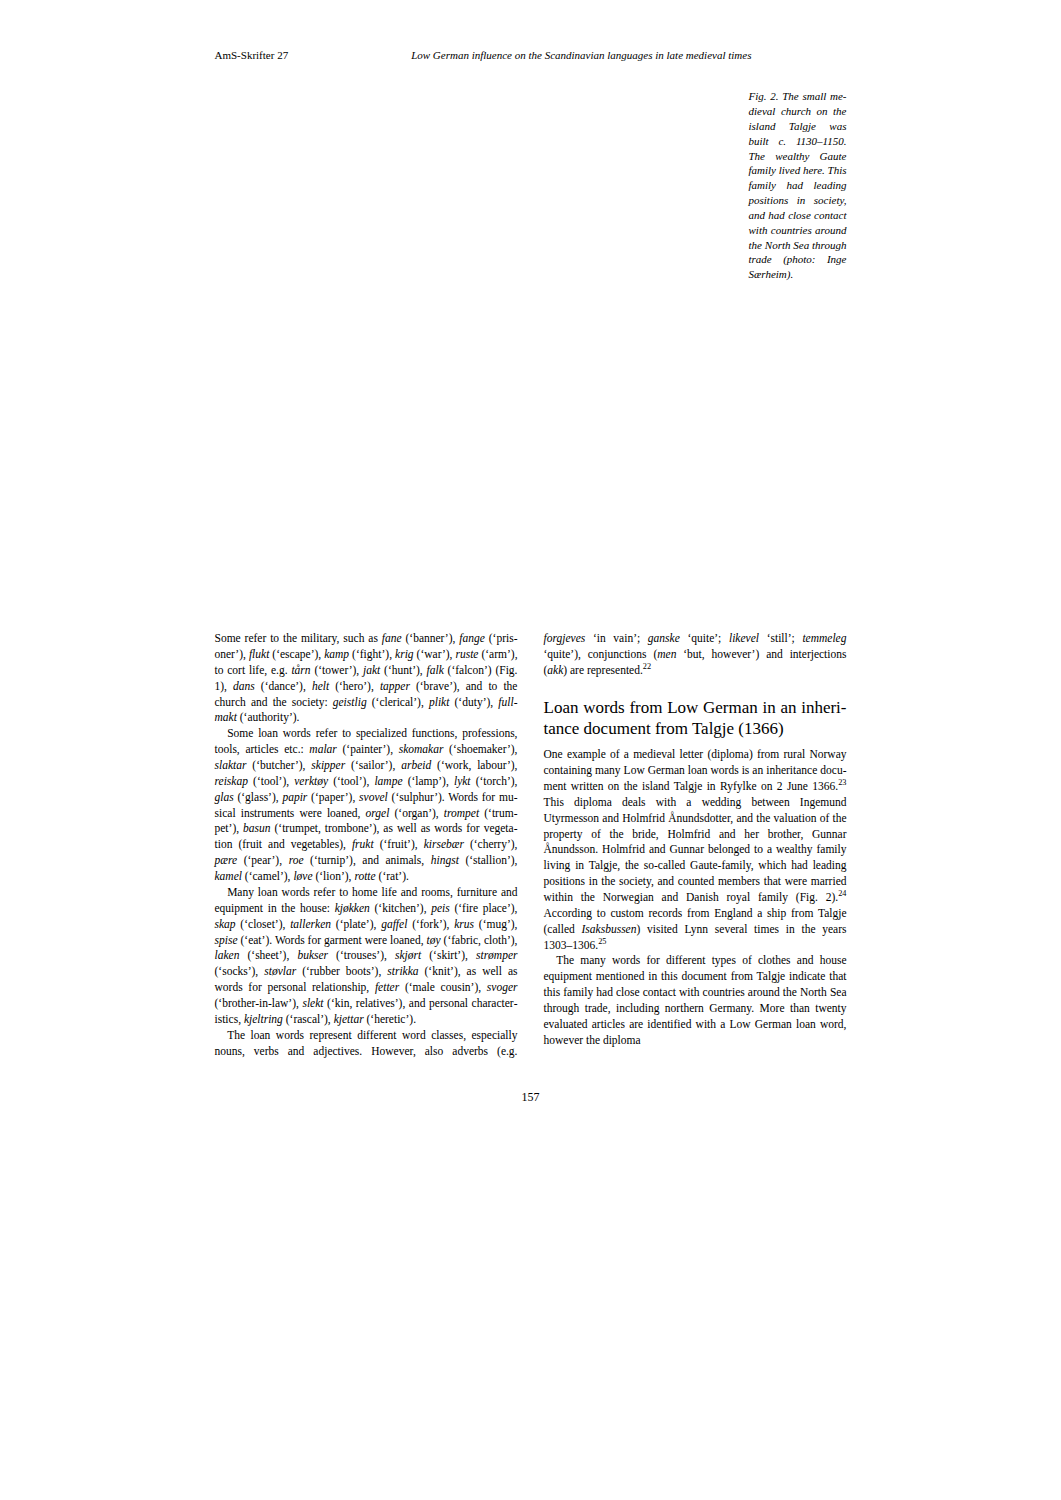AmS-Skrifter 27 Low German influence on the Scandinavian languages in late medieval times
Fig. 2. The small medieval church on the island Talgje was built c. 1130–1150. The wealthy Gaute family lived here. This family had leading positions in society, and had close contact with countries around the North Sea through trade (photo: Inge Særheim).
Some refer to the military, such as fane (‘banner’), fange (‘prisoner’), flukt (‘escape’), kamp (‘fight’), krig (‘war’), ruste (‘arm’), to cort life, e.g. tårn (‘tower’), jakt (‘hunt’), falk (‘falcon’) (Fig. 1), dans (‘dance’), helt (‘hero’), tapper (‘brave’), and to the church and the society: geistlig (‘clerical’), plikt (‘duty’), fullmakt (‘authority’).
Some loan words refer to specialized functions, professions, tools, articles etc.: malar (‘painter’), skomakar (‘shoemaker’), slaktar (‘butcher’), skipper (‘sailor’), arbeid (‘work, labour’), reiskap (‘tool’), verktøy (‘tool’), lampe (‘lamp’), lykt (‘torch’), glas (‘glass’), papir (‘paper’), svovel (‘sulphur’). Words for musical instruments were loaned, orgel (‘organ’), trompet (‘trumpet’), basun (‘trumpet, trombone’), as well as words for vegetation (fruit and vegetables), frukt (‘fruit’), kirsebær (‘cherry’), pære (‘pear’), roe (‘turnip’), and animals, hingst (‘stallion’), kamel (‘camel’), løve (‘lion’), rotte (‘rat’).
Many loan words refer to home life and rooms, furniture and equipment in the house: kjøkken (‘kitchen’), peis (‘fire place’), skap (‘closet’), tallerken (‘plate’), gaffel (‘fork’), krus (‘mug’), spise (‘eat’). Words for garment were loaned, tøy (‘fabric, cloth’), laken (‘sheet’), bukser (‘trouses’), skjørt (‘skirt’), strømper (‘socks’), støvlar (‘rubber boots’), strikka (‘knit’), as well as words for personal relationship, fetter (‘male cousin’), svoger (‘brother-in-law’), slekt (‘kin, relatives’), and personal characteristics, kjeltring (‘rascal’), kjettar (‘heretic’).
The loan words represent different word classes, especially nouns, verbs and adjectives. However, also adverbs (e.g. forgjeves ‘in vain’; ganske ‘quite’; likevel ‘still’; temmeleg ‘quite’), conjunctions (men ‘but, however’) and interjections (akk) are represented.22
Loan words from Low German in an inheritance document from Talgje (1366)
One example of a medieval letter (diploma) from rural Norway containing many Low German loan words is an inheritance document written on the island Talgje in Ryfylke on 2 June 1366.23 This diploma deals with a wedding between Ingemund Utyrmesson and Holmfrid Ånundsdotter, and the valuation of the property of the bride, Holmfrid and her brother, Gunnar Ånundsson. Holmfrid and Gunnar belonged to a wealthy family living in Talgje, the so-called Gaute-family, which had leading positions in the society, and counted members that were married within the Norwegian and Danish royal family (Fig. 2).24 According to custom records from England a ship from Talgje (called Isaksbussen) visited Lynn several times in the years 1303–1306.25
The many words for different types of clothes and house equipment mentioned in this document from Talgje indicate that this family had close contact with countries around the North Sea through trade, including northern Germany. More than twenty evaluated articles are identified with a Low German loan word, however the diploma
157